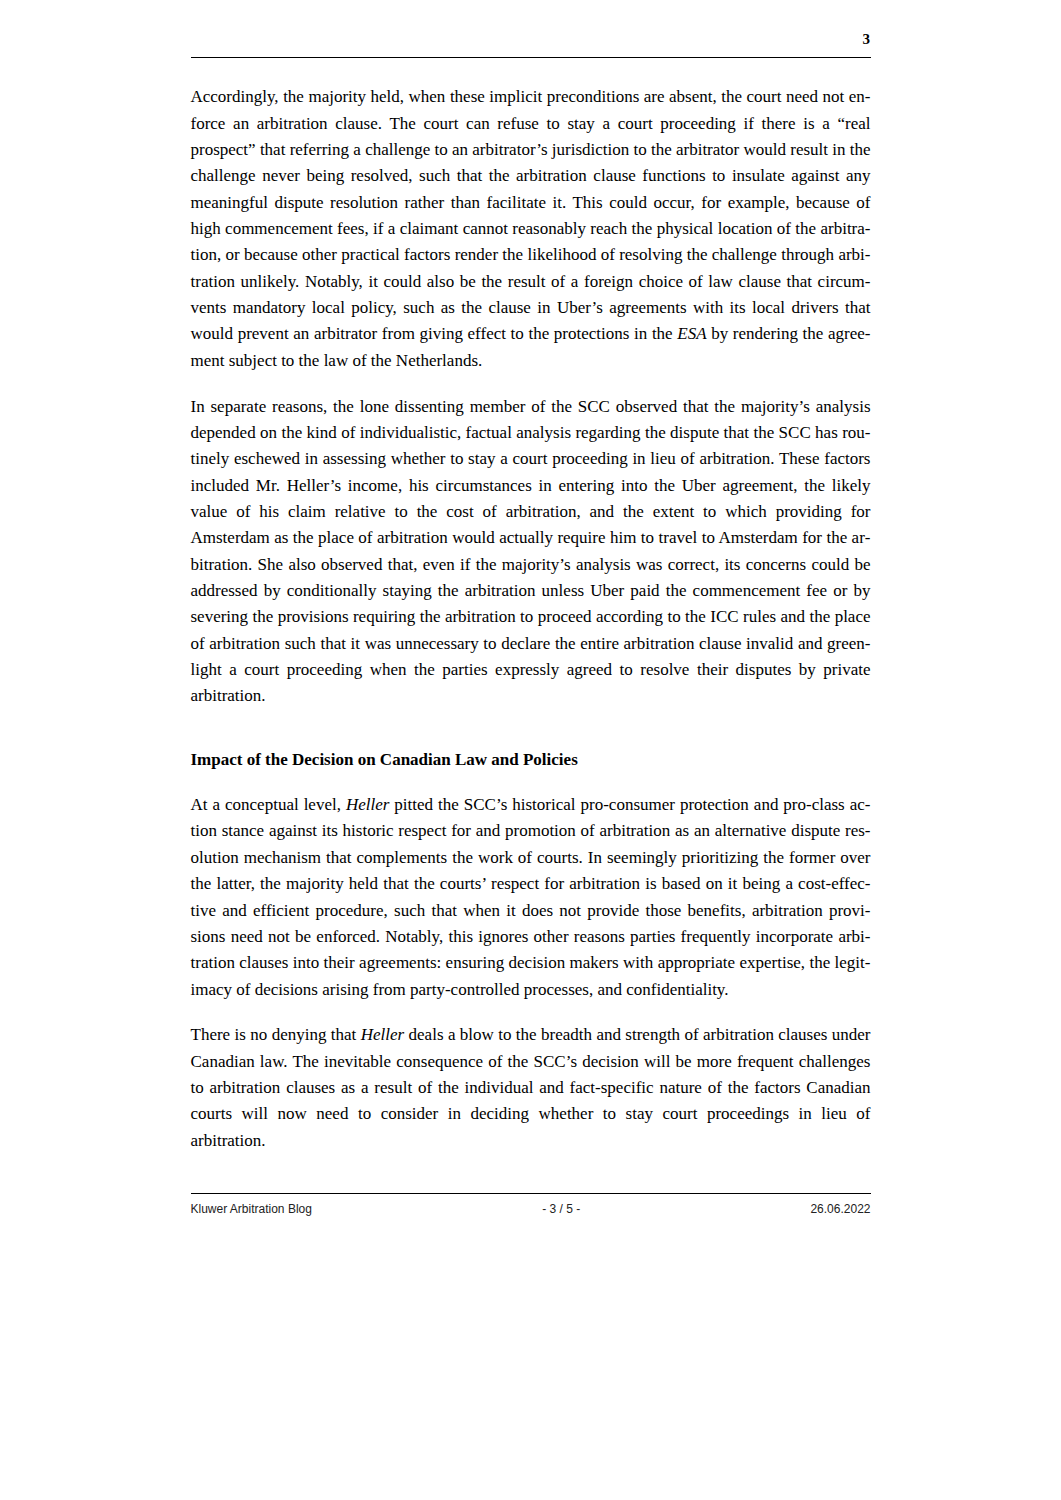3
Accordingly, the majority held, when these implicit preconditions are absent, the court need not enforce an arbitration clause. The court can refuse to stay a court proceeding if there is a “real prospect” that referring a challenge to an arbitrator’s jurisdiction to the arbitrator would result in the challenge never being resolved, such that the arbitration clause functions to insulate against any meaningful dispute resolution rather than facilitate it. This could occur, for example, because of high commencement fees, if a claimant cannot reasonably reach the physical location of the arbitration, or because other practical factors render the likelihood of resolving the challenge through arbitration unlikely. Notably, it could also be the result of a foreign choice of law clause that circumvents mandatory local policy, such as the clause in Uber’s agreements with its local drivers that would prevent an arbitrator from giving effect to the protections in the ESA by rendering the agreement subject to the law of the Netherlands.
In separate reasons, the lone dissenting member of the SCC observed that the majority’s analysis depended on the kind of individualistic, factual analysis regarding the dispute that the SCC has routinely eschewed in assessing whether to stay a court proceeding in lieu of arbitration. These factors included Mr. Heller’s income, his circumstances in entering into the Uber agreement, the likely value of his claim relative to the cost of arbitration, and the extent to which providing for Amsterdam as the place of arbitration would actually require him to travel to Amsterdam for the arbitration. She also observed that, even if the majority’s analysis was correct, its concerns could be addressed by conditionally staying the arbitration unless Uber paid the commencement fee or by severing the provisions requiring the arbitration to proceed according to the ICC rules and the place of arbitration such that it was unnecessary to declare the entire arbitration clause invalid and greenlight a court proceeding when the parties expressly agreed to resolve their disputes by private arbitration.
Impact of the Decision on Canadian Law and Policies
At a conceptual level, Heller pitted the SCC’s historical pro-consumer protection and pro-class action stance against its historic respect for and promotion of arbitration as an alternative dispute resolution mechanism that complements the work of courts. In seemingly prioritizing the former over the latter, the majority held that the courts’ respect for arbitration is based on it being a cost-effective and efficient procedure, such that when it does not provide those benefits, arbitration provisions need not be enforced. Notably, this ignores other reasons parties frequently incorporate arbitration clauses into their agreements: ensuring decision makers with appropriate expertise, the legitimacy of decisions arising from party-controlled processes, and confidentiality.
There is no denying that Heller deals a blow to the breadth and strength of arbitration clauses under Canadian law. The inevitable consequence of the SCC’s decision will be more frequent challenges to arbitration clauses as a result of the individual and fact-specific nature of the factors Canadian courts will now need to consider in deciding whether to stay court proceedings in lieu of arbitration.
Kluwer Arbitration Blog - 3 / 5 - 26.06.2022